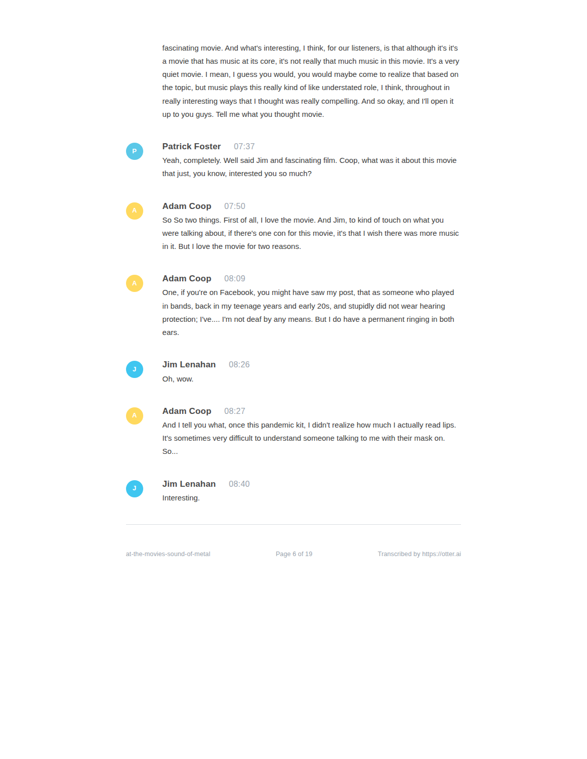fascinating movie. And what's interesting, I think, for our listeners, is that although it's it's a movie that has music at its core, it's not really that much music in this movie. It's a very quiet movie. I mean, I guess you would, you would maybe come to realize that based on the topic, but music plays this really kind of like understated role, I think, throughout in really interesting ways that I thought was really compelling. And so okay, and I'll open it up to you guys. Tell me what you thought movie.
P
Patrick Foster 07:37
Yeah, completely. Well said Jim and fascinating film. Coop, what was it about this movie that just, you know, interested you so much?
A
Adam Coop 07:50
So So two things. First of all, I love the movie. And Jim, to kind of touch on what you were talking about, if there's one con for this movie, it's that I wish there was more music in it. But I love the movie for two reasons.
A
Adam Coop 08:09
One, if you're on Facebook, you might have saw my post, that as someone who played in bands, back in my teenage years and early 20s, and stupidly did not wear hearing protection; I've.... I'm not deaf by any means. But I do have a permanent ringing in both ears.
J
Jim Lenahan 08:26
Oh, wow.
A
Adam Coop 08:27
And I tell you what, once this pandemic kit, I didn't realize how much I actually read lips. It's sometimes very difficult to understand someone talking to me with their mask on. So...
J
Jim Lenahan 08:40
Interesting.
at-the-movies-sound-of-metal
Page 6 of 19
Transcribed by https://otter.ai